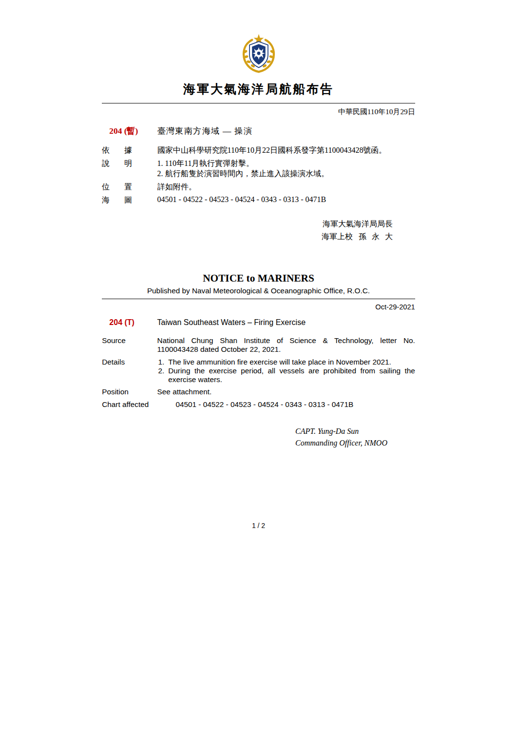海軍大氣海洋局航船布告
中華民國110年10月29日
204 (暫)
臺灣東南方海域 — 操演
| 依 據 | 國家中山科學研究院110年10月22日國科系發字第1100043428號函。 |
| 說 明 | 1. 110年11月執行實彈射擊。 2. 航行船隻於演習時間內，禁止進入該操演水域。 |
| 位 置 | 詳如附件。 |
| 海 圖 | 04501 - 04522 - 04523 - 04524 - 0343 - 0313 - 0471B |
海軍大氣海洋局局長
海軍上校 孫 永 大
NOTICE to MARINERS
Published by Naval Meteorological & Oceanographic Office, R.O.C.
Oct-29-2021
204 (T)
Taiwan Southeast Waters – Firing Exercise
| Source | National Chung Shan Institute of Science & Technology, letter No. 1100043428 dated October 22, 2021. |
| Details | The live ammunition fire exercise will take place in November 2021. During the exercise period, all vessels are prohibited from sailing the exercise waters. |
| Position | See attachment. |
| Chart affected | 04501 - 04522 - 04523 - 04524 - 0343 - 0313 - 0471B |
CAPT. Yung-Da Sun
Commanding Officer, NMOO
1 / 2